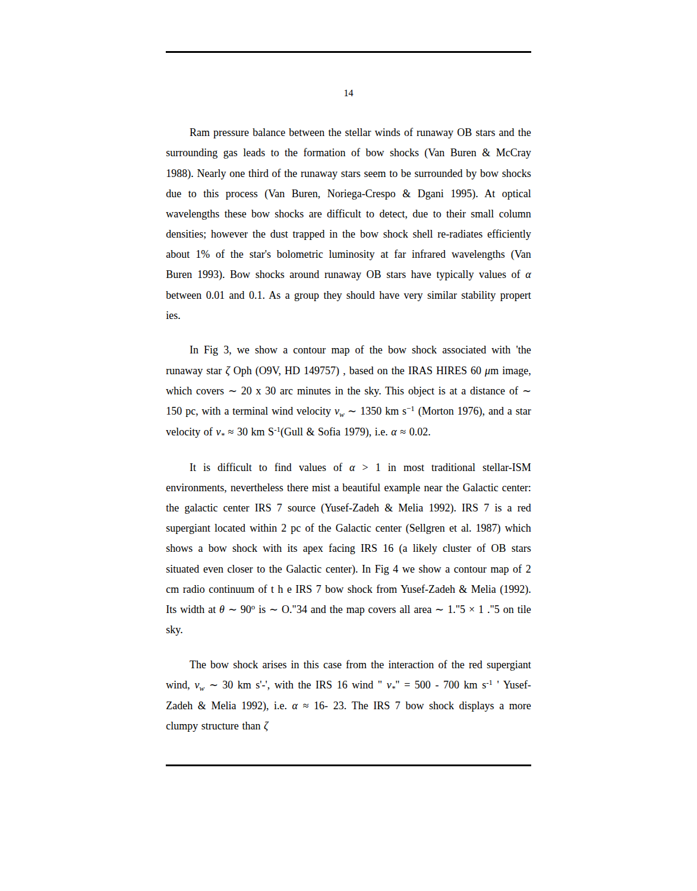14
Ram pressure balance between the stellar winds of runaway OB stars and the surrounding gas leads to the formation of bow shocks (Van Buren & McCray 1988). Nearly one third of the runaway stars seem to be surrounded by bow shocks due to this process (Van Buren, Noriega-Crespo & Dgani 1995). At optical wavelengths these bow shocks are difficult to detect, due to their small column densities; however the dust trapped in the bow shock shell re-radiates efficiently about 1% of the star's bolometric luminosity at far infrared wavelengths (Van Buren 1993). Bow shocks around runaway OB stars have typically values of α between 0.01 and 0.1. As a group they should have very similar stability propert ies.
In Fig 3, we show a contour map of the bow shock associated with 'the runaway star ζ Oph (O9V, HD 149757) , based on the IRAS HIRES 60 μm image, which covers ∼ 20 x 30 arc minutes in the sky. This object is at a distance of ∼ 150 pc, with a terminal wind velocity vw ∼ 1350 km s−1 (Morton 1976), and a star velocity of v* ≈ 30 km S-1(Gull & Sofia 1979), i.e. α ≈ 0.02.
It is difficult to find values of α > 1 in most traditional stellar-ISM environments, nevertheless there mist a beautiful example near the Galactic center: the galactic center IRS 7 source (Yusef-Zadeh & Melia 1992). IRS 7 is a red supergiant located within 2 pc of the Galactic center (Sellgren et al. 1987) which shows a bow shock with its apex facing IRS 16 (a likely cluster of OB stars situated even closer to the Galactic center). In Fig 4 we show a contour map of 2 cm radio continuum of t h e IRS 7 bow shock from Yusef-Zadeh & Melia (1992). Its width at θ ∼ 90o is ∼ O."34 and the map covers all area ∼ 1."5 × 1 ."5 on tile sky.
The bow shock arises in this case from the interaction of the red supergiant wind, vw ∼ 30 km s'-', with the IRS 16 wind " v*" = 500 - 700 km s-1 ' Yusef- Zadeh & Melia 1992), i.e. α ≈ 16- 23. The IRS 7 bow shock displays a more clumpy structure than ζ